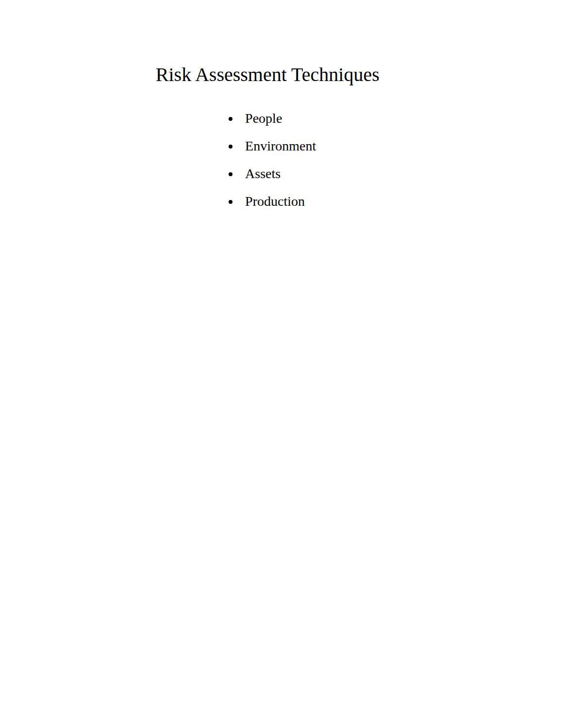Risk Assessment Techniques
People
Environment
Assets
Production